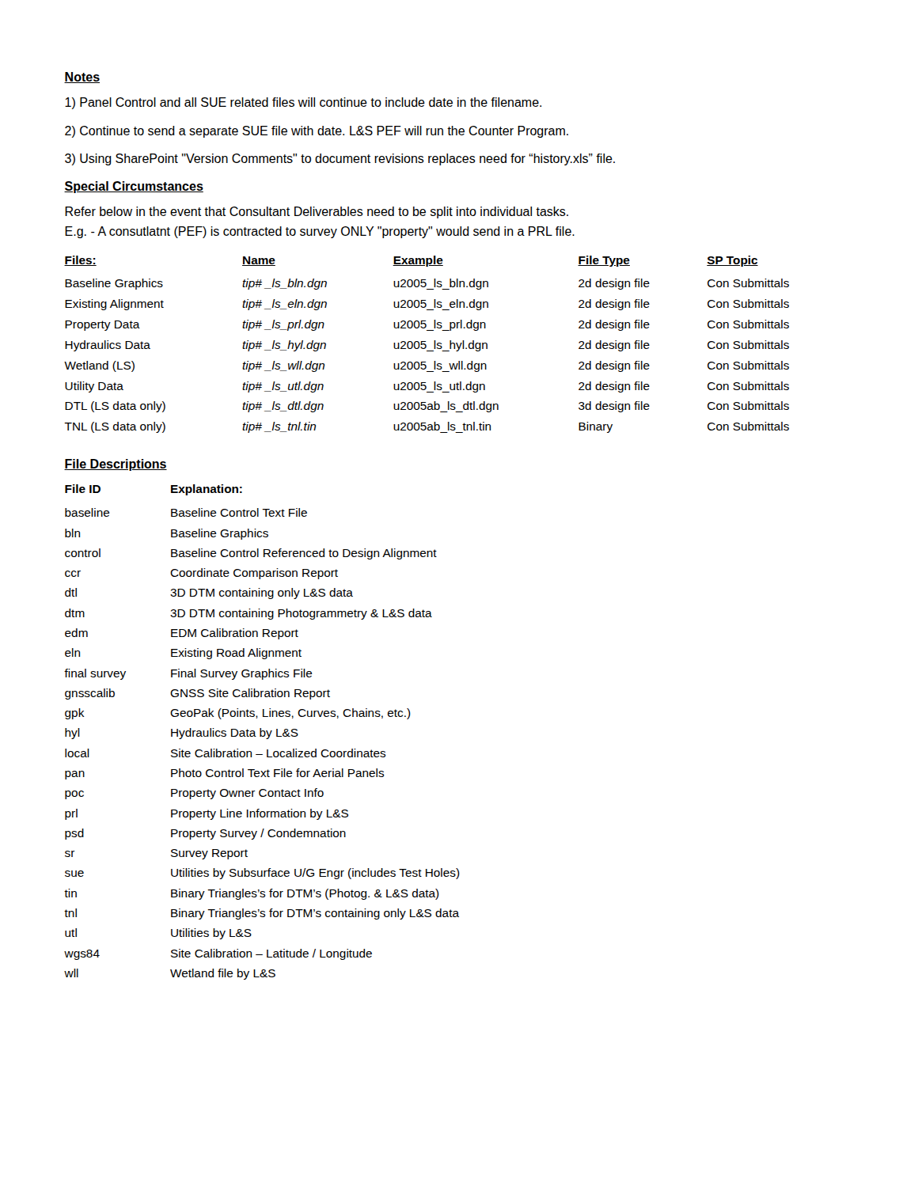Notes
1) Panel Control and all SUE related files will continue to include date in the filename.
2) Continue to send a separate SUE file with date. L&S PEF will run the Counter Program.
3) Using SharePoint "Version Comments" to document revisions replaces need for “history.xls” file.
Special Circumstances
Refer below in the event that Consultant Deliverables need to be split into individual tasks.
E.g. - A consutlatnt (PEF) is contracted to survey ONLY "property" would send in a PRL file.
| Files: | Name | Example | File Type | SP Topic |
| --- | --- | --- | --- | --- |
| Baseline Graphics | tip# _ls_bln.dgn | u2005_ls_bln.dgn | 2d design file | Con Submittals |
| Existing Alignment | tip# _ls_eln.dgn | u2005_ls_eln.dgn | 2d design file | Con Submittals |
| Property Data | tip# _ls_prl.dgn | u2005_ls_prl.dgn | 2d design file | Con Submittals |
| Hydraulics Data | tip# _ls_hyl.dgn | u2005_ls_hyl.dgn | 2d design file | Con Submittals |
| Wetland (LS) | tip# _ls_wll.dgn | u2005_ls_wll.dgn | 2d design file | Con Submittals |
| Utility Data | tip# _ls_utl.dgn | u2005_ls_utl.dgn | 2d design file | Con Submittals |
| DTL (LS data only) | tip# _ls_dtl.dgn | u2005ab_ls_dtl.dgn | 3d design file | Con Submittals |
| TNL (LS data only) | tip# _ls_tnl.tin | u2005ab_ls_tnl.tin | Binary | Con Submittals |
File Descriptions
| File ID | Explanation: |
| --- | --- |
| baseline | Baseline Control Text File |
| bln | Baseline Graphics |
| control | Baseline Control Referenced to Design Alignment |
| ccr | Coordinate Comparison Report |
| dtl | 3D DTM containing only L&S data |
| dtm | 3D DTM containing Photogrammetry & L&S data |
| edm | EDM Calibration Report |
| eln | Existing Road Alignment |
| final survey | Final Survey Graphics File |
| gnsscalib | GNSS Site Calibration Report |
| gpk | GeoPak (Points, Lines, Curves, Chains, etc.) |
| hyl | Hydraulics Data by L&S |
| local | Site Calibration – Localized Coordinates |
| pan | Photo Control Text File for Aerial Panels |
| poc | Property Owner Contact Info |
| prl | Property Line Information by L&S |
| psd | Property Survey / Condemnation |
| sr | Survey Report |
| sue | Utilities by Subsurface U/G Engr (includes Test Holes) |
| tin | Binary Triangles’s for DTM’s (Photog. & L&S data) |
| tnl | Binary Triangles’s for DTM’s containing only L&S data |
| utl | Utilities by L&S |
| wgs84 | Site Calibration – Latitude / Longitude |
| wll | Wetland file by L&S |